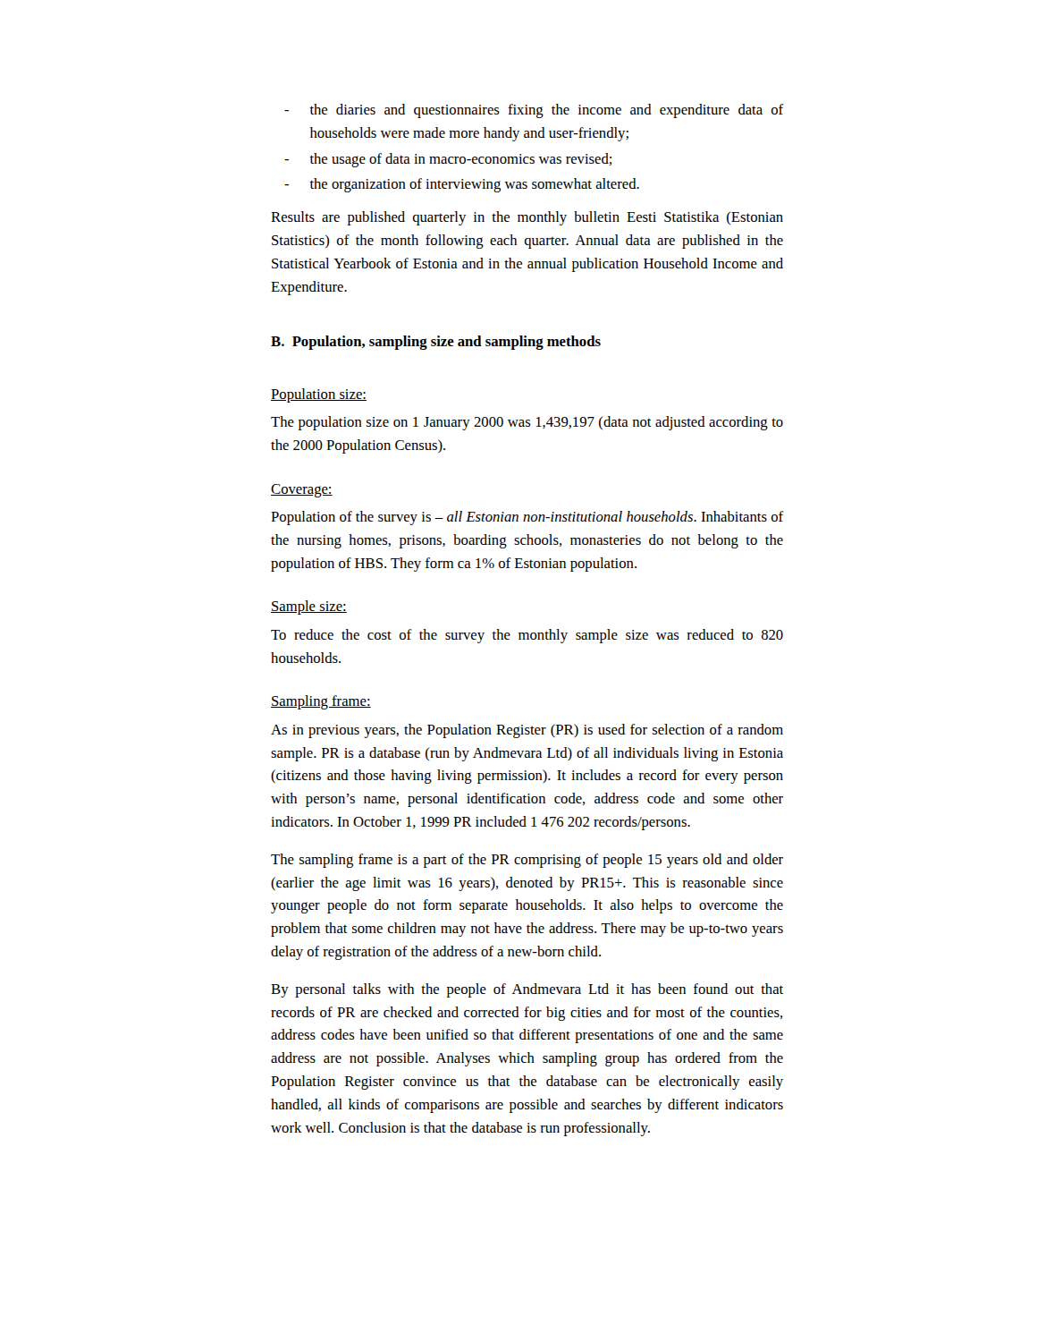the diaries and questionnaires fixing the income and expenditure data of households were made more handy and user-friendly;
the usage of data in macro-economics was revised;
the organization of interviewing was somewhat altered.
Results are published quarterly in the monthly bulletin Eesti Statistika (Estonian Statistics) of the month following each quarter. Annual data are published in the Statistical Yearbook of Estonia and in the annual publication Household Income and Expenditure.
B. Population, sampling size and sampling methods
Population size:
The population size on 1 January 2000 was 1,439,197 (data not adjusted according to the 2000 Population Census).
Coverage:
Population of the survey is – all Estonian non-institutional households. Inhabitants of the nursing homes, prisons, boarding schools, monasteries do not belong to the population of HBS. They form ca 1% of Estonian population.
Sample size:
To reduce the cost of the survey the monthly sample size was reduced to 820 households.
Sampling frame:
As in previous years, the Population Register (PR) is used for selection of a random sample. PR is a database (run by Andmevara Ltd) of all individuals living in Estonia (citizens and those having living permission). It includes a record for every person with person’s name, personal identification code, address code and some other indicators. In October 1, 1999 PR included 1 476 202 records/persons.
The sampling frame is a part of the PR comprising of people 15 years old and older (earlier the age limit was 16 years), denoted by PR15+. This is reasonable since younger people do not form separate households. It also helps to overcome the problem that some children may not have the address. There may be up-to-two years delay of registration of the address of a new-born child.
By personal talks with the people of Andmevara Ltd it has been found out that records of PR are checked and corrected for big cities and for most of the counties, address codes have been unified so that different presentations of one and the same address are not possible. Analyses which sampling group has ordered from the Population Register convince us that the database can be electronically easily handled, all kinds of comparisons are possible and searches by different indicators work well. Conclusion is that the database is run professionally.